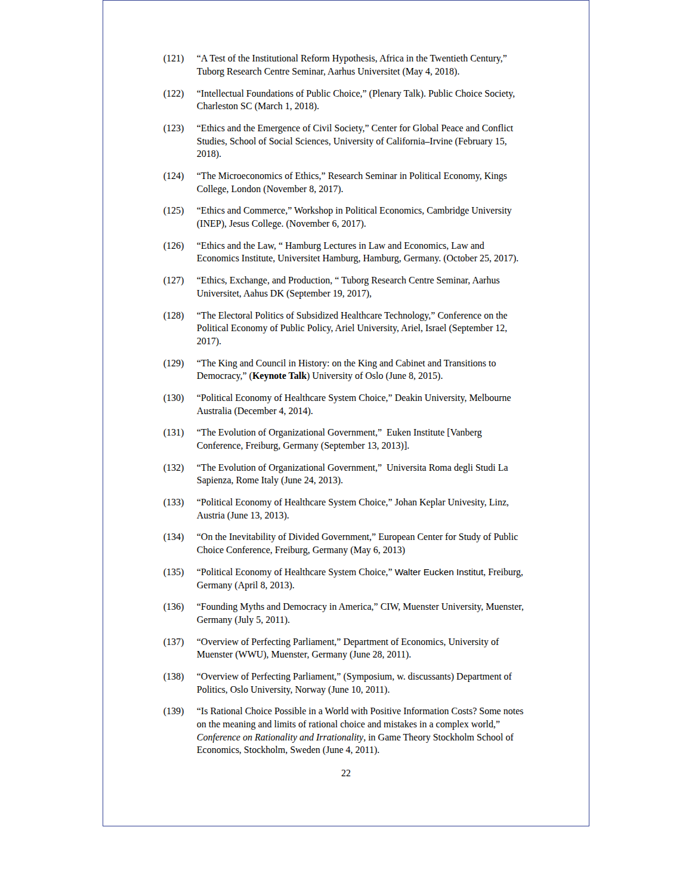(121) “A Test of the Institutional Reform Hypothesis, Africa in the Twentieth Century,” Tuborg Research Centre Seminar, Aarhus Universitet (May 4, 2018).
(122) “Intellectual Foundations of Public Choice,” (Plenary Talk). Public Choice Society, Charleston SC (March 1, 2018).
(123) “Ethics and the Emergence of Civil Society,” Center for Global Peace and Conflict Studies, School of Social Sciences, University of California–Irvine (February 15, 2018).
(124) “The Microeconomics of Ethics,” Research Seminar in Political Economy, Kings College, London (November 8, 2017).
(125) “Ethics and Commerce,” Workshop in Political Economics, Cambridge University (INEP), Jesus College. (November 6, 2017).
(126) “Ethics and the Law, “ Hamburg Lectures in Law and Economics, Law and Economics Institute, Universitet Hamburg, Hamburg, Germany. (October 25, 2017).
(127) “Ethics, Exchange, and Production, “ Tuborg Research Centre Seminar, Aarhus Universitet, Aahus DK (September 19, 2017),
(128) “The Electoral Politics of Subsidized Healthcare Technology,” Conference on the Political Economy of Public Policy, Ariel University, Ariel, Israel (September 12, 2017).
(129) “The King and Council in History: on the King and Cabinet and Transitions to Democracy,” (Keynote Talk) University of Oslo (June 8, 2015).
(130) “Political Economy of Healthcare System Choice,” Deakin University, Melbourne Australia (December 4, 2014).
(131) “The Evolution of Organizational Government,” Euken Institute [Vanberg Conference, Freiburg, Germany (September 13, 2013)].
(132) “The Evolution of Organizational Government,” Universita Roma degli Studi La Sapienza, Rome Italy (June 24, 2013).
(133) “Political Economy of Healthcare System Choice,” Johan Keplar Univesity, Linz, Austria (June 13, 2013).
(134) “On the Inevitability of Divided Government,” European Center for Study of Public Choice Conference, Freiburg, Germany (May 6, 2013)
(135) “Political Economy of Healthcare System Choice,” Walter Eucken Institut, Freiburg, Germany (April 8, 2013).
(136) “Founding Myths and Democracy in America,” CIW, Muenster University, Muenster, Germany (July 5, 2011).
(137) “Overview of Perfecting Parliament,” Department of Economics, University of Muenster (WWU), Muenster, Germany (June 28, 2011).
(138) “Overview of Perfecting Parliament,” (Symposium, w. discussants) Department of Politics, Oslo University, Norway (June 10, 2011).
(139) “Is Rational Choice Possible in a World with Positive Information Costs? Some notes on the meaning and limits of rational choice and mistakes in a complex world,” Conference on Rationality and Irrationality, in Game Theory Stockholm School of Economics, Stockholm, Sweden (June 4, 2011).
22